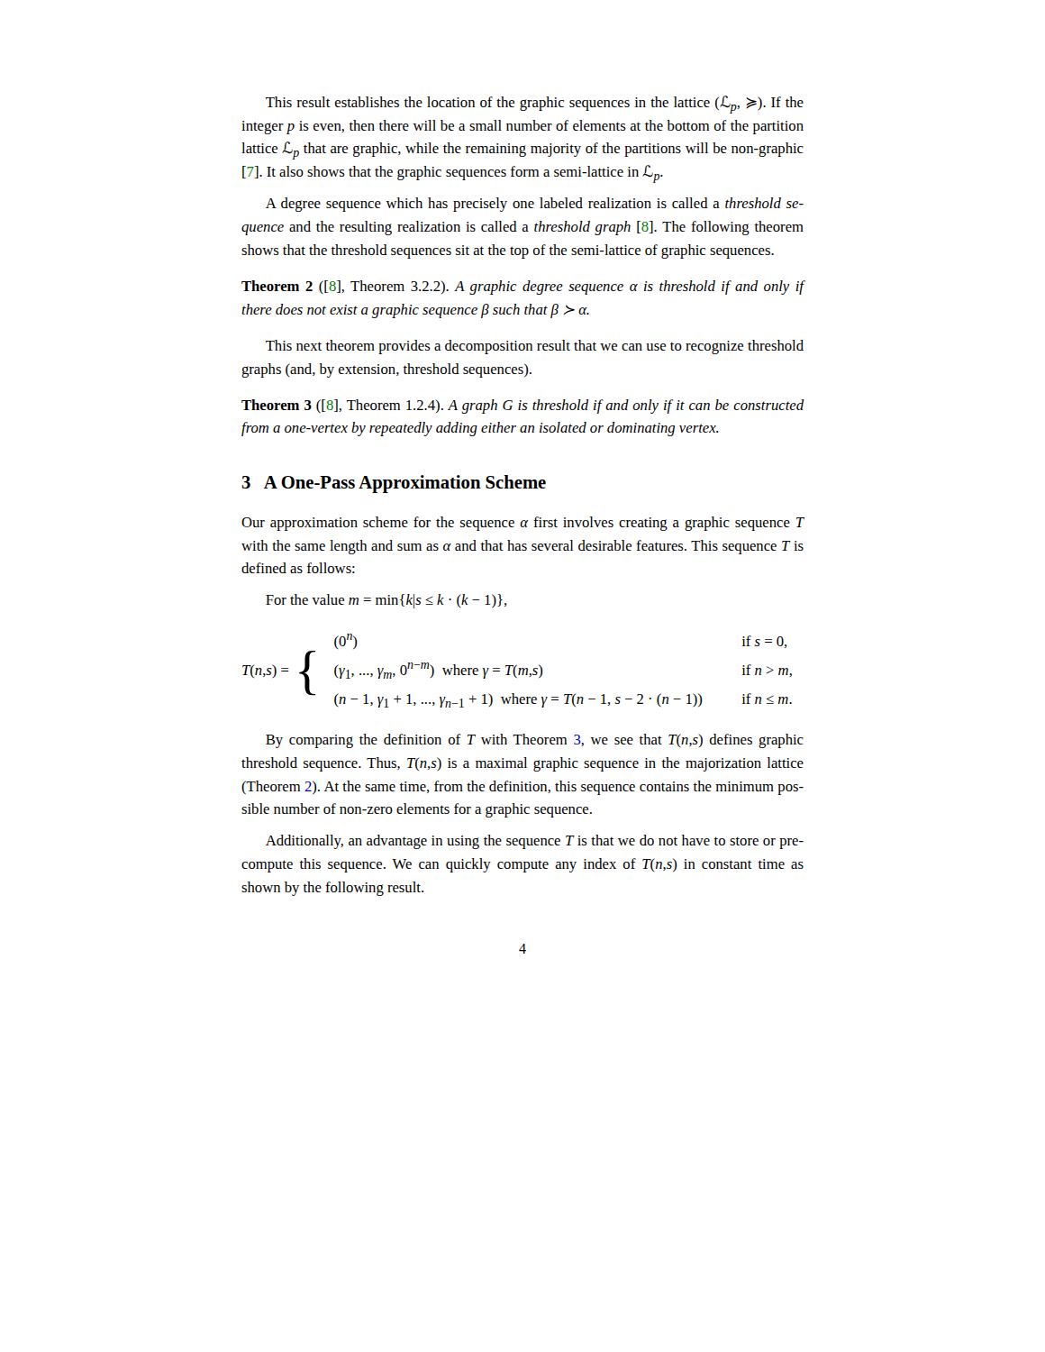This result establishes the location of the graphic sequences in the lattice (ℒp, ≽). If the integer p is even, then there will be a small number of elements at the bottom of the partition lattice ℒp that are graphic, while the remaining majority of the partitions will be non-graphic [7]. It also shows that the graphic sequences form a semi-lattice in ℒp.
A degree sequence which has precisely one labeled realization is called a threshold sequence and the resulting realization is called a threshold graph [8]. The following theorem shows that the threshold sequences sit at the top of the semi-lattice of graphic sequences.
Theorem 2 ([8], Theorem 3.2.2). A graphic degree sequence α is threshold if and only if there does not exist a graphic sequence β such that β ≻ α.
This next theorem provides a decomposition result that we can use to recognize threshold graphs (and, by extension, threshold sequences).
Theorem 3 ([8], Theorem 1.2.4). A graph G is threshold if and only if it can be constructed from a one-vertex by repeatedly adding either an isolated or dominating vertex.
3 A One-Pass Approximation Scheme
Our approximation scheme for the sequence α first involves creating a graphic sequence T with the same length and sum as α and that has several desirable features. This sequence T is defined as follows:
For the value m = min{k|s ≤ k · (k − 1)},
| T ( n , s ) = | { | (0 n ) | if s = 0, |
| ( γ 1 , ..., γ m , 0 n − m ) where γ = T ( m , s ) | if n > m , |
| ( n − 1, γ 1 + 1, ..., γ n −1 + 1) where γ = T ( n − 1, s − 2 · ( n − 1)) | if n ≤ m . |
By comparing the definition of T with Theorem 3, we see that T(n,s) defines graphic threshold sequence. Thus, T(n,s) is a maximal graphic sequence in the majorization lattice (Theorem 2). At the same time, from the definition, this sequence contains the minimum possible number of non-zero elements for a graphic sequence.
Additionally, an advantage in using the sequence T is that we do not have to store or pre-compute this sequence. We can quickly compute any index of T(n,s) in constant time as shown by the following result.
4